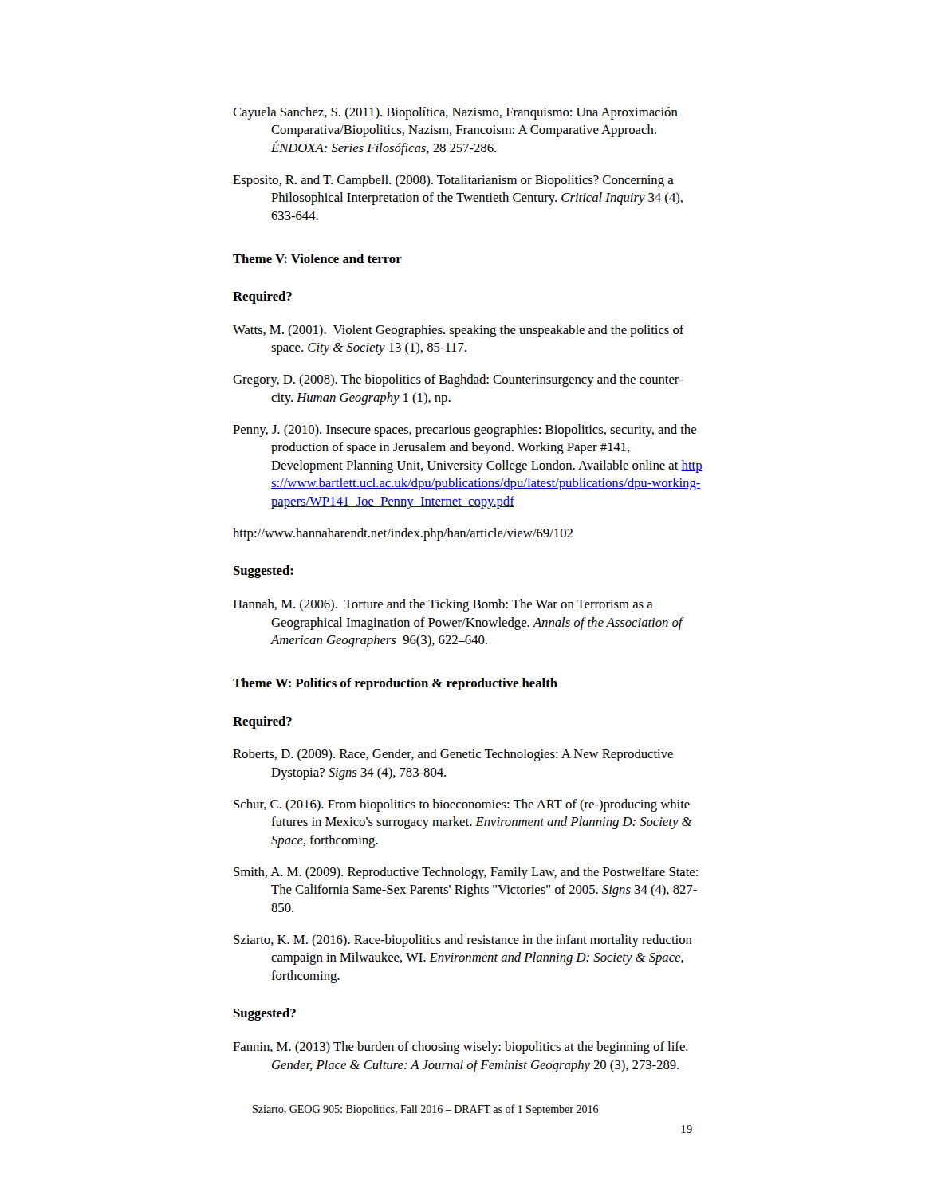Cayuela Sanchez, S. (2011). Biopolítica, Nazismo, Franquismo: Una Aproximación Comparativa/Biopolitics, Nazism, Francoism: A Comparative Approach. ÉNDOXA: Series Filosóficas, 28 257-286.
Esposito, R. and T. Campbell. (2008). Totalitarianism or Biopolitics? Concerning a Philosophical Interpretation of the Twentieth Century. Critical Inquiry 34 (4), 633-644.
Theme V: Violence and terror
Required?
Watts, M. (2001). Violent Geographies. speaking the unspeakable and the politics of space. City & Society 13 (1), 85-117.
Gregory, D. (2008). The biopolitics of Baghdad: Counterinsurgency and the counter-city. Human Geography 1 (1), np.
Penny, J. (2010). Insecure spaces, precarious geographies: Biopolitics, security, and the production of space in Jerusalem and beyond. Working Paper #141, Development Planning Unit, University College London. Available online at https://www.bartlett.ucl.ac.uk/dpu/publications/dpu/latest/publications/dpu-working-papers/WP141_Joe_Penny_Internet_copy.pdf
http://www.hannaharendt.net/index.php/han/article/view/69/102
Suggested:
Hannah, M. (2006). Torture and the Ticking Bomb: The War on Terrorism as a Geographical Imagination of Power/Knowledge. Annals of the Association of American Geographers 96(3), 622–640.
Theme W: Politics of reproduction & reproductive health
Required?
Roberts, D. (2009). Race, Gender, and Genetic Technologies: A New Reproductive Dystopia? Signs 34 (4), 783-804.
Schur, C. (2016). From biopolitics to bioeconomies: The ART of (re-)producing white futures in Mexico's surrogacy market. Environment and Planning D: Society & Space, forthcoming.
Smith, A. M. (2009). Reproductive Technology, Family Law, and the Postwelfare State: The California Same-Sex Parents' Rights "Victories" of 2005. Signs 34 (4), 827-850.
Sziarto, K. M. (2016). Race-biopolitics and resistance in the infant mortality reduction campaign in Milwaukee, WI. Environment and Planning D: Society & Space, forthcoming.
Suggested?
Fannin, M. (2013) The burden of choosing wisely: biopolitics at the beginning of life. Gender, Place & Culture: A Journal of Feminist Geography 20 (3), 273-289.
Sziarto, GEOG 905: Biopolitics, Fall 2016 – DRAFT as of 1 September 2016
19